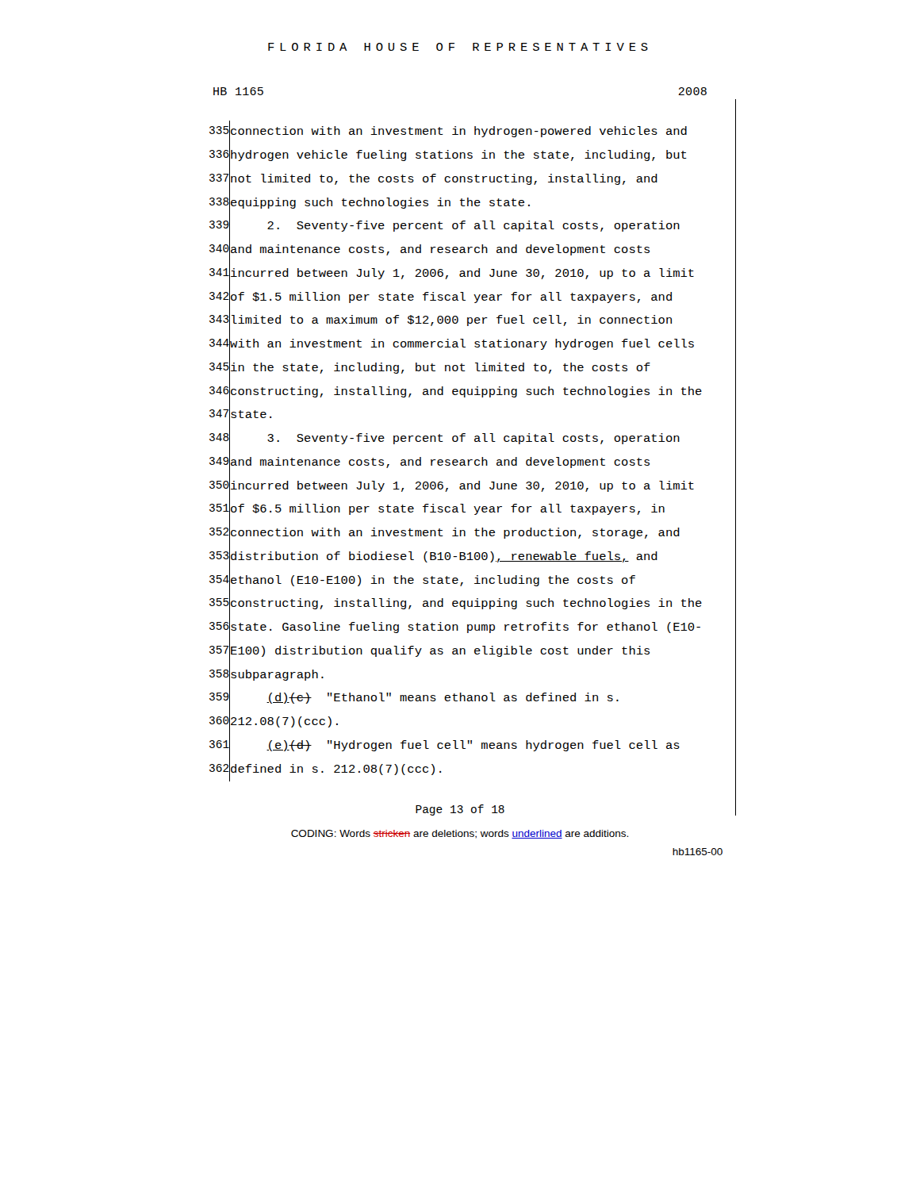FLORIDA HOUSE OF REPRESENTATIVES
HB 1165 2008
| 335 | connection with an investment in hydrogen-powered vehicles and |
| 336 | hydrogen vehicle fueling stations in the state, including, but |
| 337 | not limited to, the costs of constructing, installing, and |
| 338 | equipping such technologies in the state. |
| 339 | 2. Seventy-five percent of all capital costs, operation |
| 340 | and maintenance costs, and research and development costs |
| 341 | incurred between July 1, 2006, and June 30, 2010, up to a limit |
| 342 | of $1.5 million per state fiscal year for all taxpayers, and |
| 343 | limited to a maximum of $12,000 per fuel cell, in connection |
| 344 | with an investment in commercial stationary hydrogen fuel cells |
| 345 | in the state, including, but not limited to, the costs of |
| 346 | constructing, installing, and equipping such technologies in the |
| 347 | state. |
| 348 | 3. Seventy-five percent of all capital costs, operation |
| 349 | and maintenance costs, and research and development costs |
| 350 | incurred between July 1, 2006, and June 30, 2010, up to a limit |
| 351 | of $6.5 million per state fiscal year for all taxpayers, in |
| 352 | connection with an investment in the production, storage, and |
| 353 | distribution of biodiesel (B10-B100) , renewable fuels, and |
| 354 | ethanol (E10-E100) in the state, including the costs of |
| 355 | constructing, installing, and equipping such technologies in the |
| 356 | state. Gasoline fueling station pump retrofits for ethanol (E10- |
| 357 | E100) distribution qualify as an eligible cost under this |
| 358 | subparagraph. |
| 359 | (d) (c) "Ethanol" means ethanol as defined in s. |
| 360 | 212.08(7)(ccc). |
| 361 | (e) (d) "Hydrogen fuel cell" means hydrogen fuel cell as |
| 362 | defined in s. 212.08(7)(ccc). |
Page 13 of 18
CODING: Words stricken are deletions; words underlined are additions.
hb1165-00